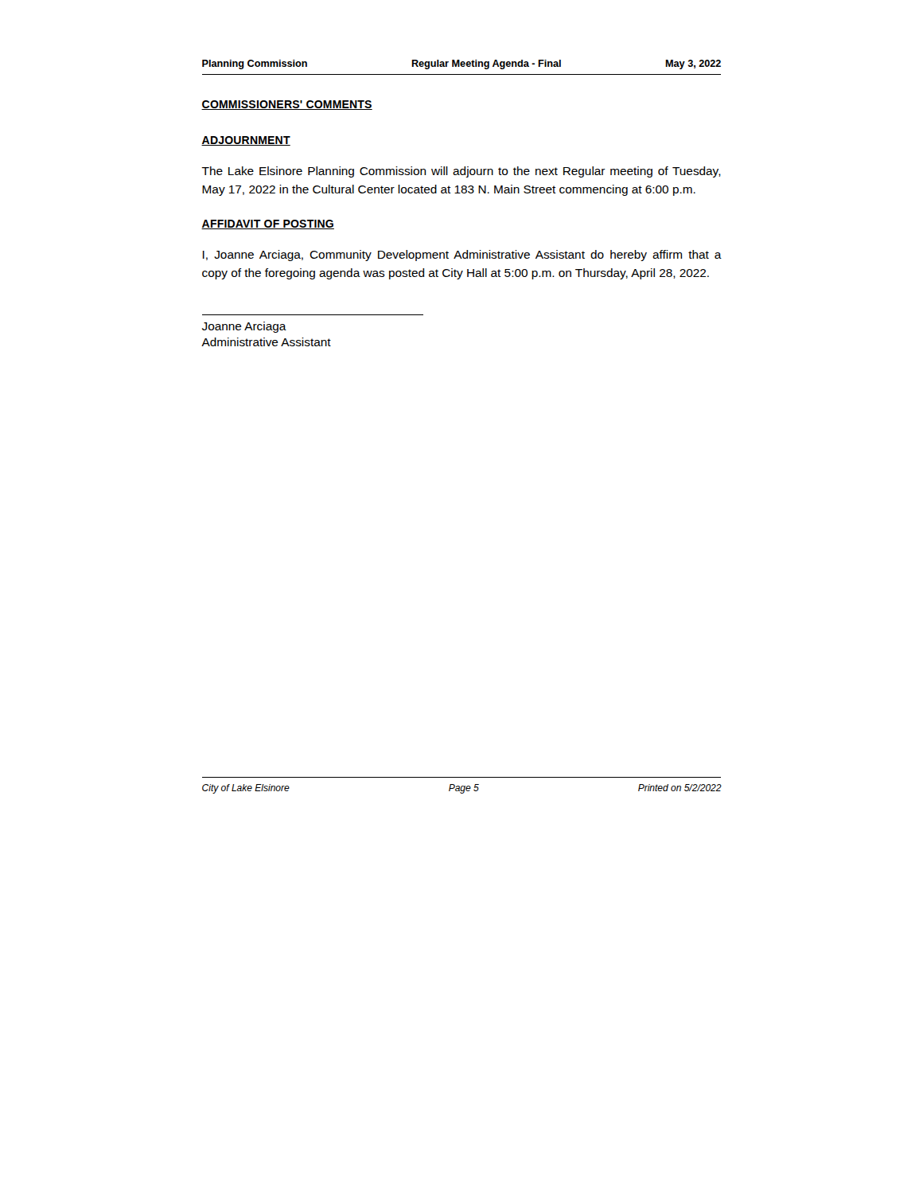Planning Commission
Regular Meeting Agenda - Final
May 3, 2022
COMMISSIONERS' COMMENTS
ADJOURNMENT
The Lake Elsinore Planning Commission will adjourn to the next Regular meeting of Tuesday, May 17, 2022 in the Cultural Center located at 183 N. Main Street commencing at 6:00 p.m.
AFFIDAVIT OF POSTING
I, Joanne Arciaga, Community Development Administrative Assistant do hereby affirm that a copy of the foregoing agenda was posted at City Hall at 5:00 p.m. on Thursday, April 28, 2022.
Joanne Arciaga
Administrative Assistant
City of Lake Elsinore
Page 5
Printed on 5/2/2022